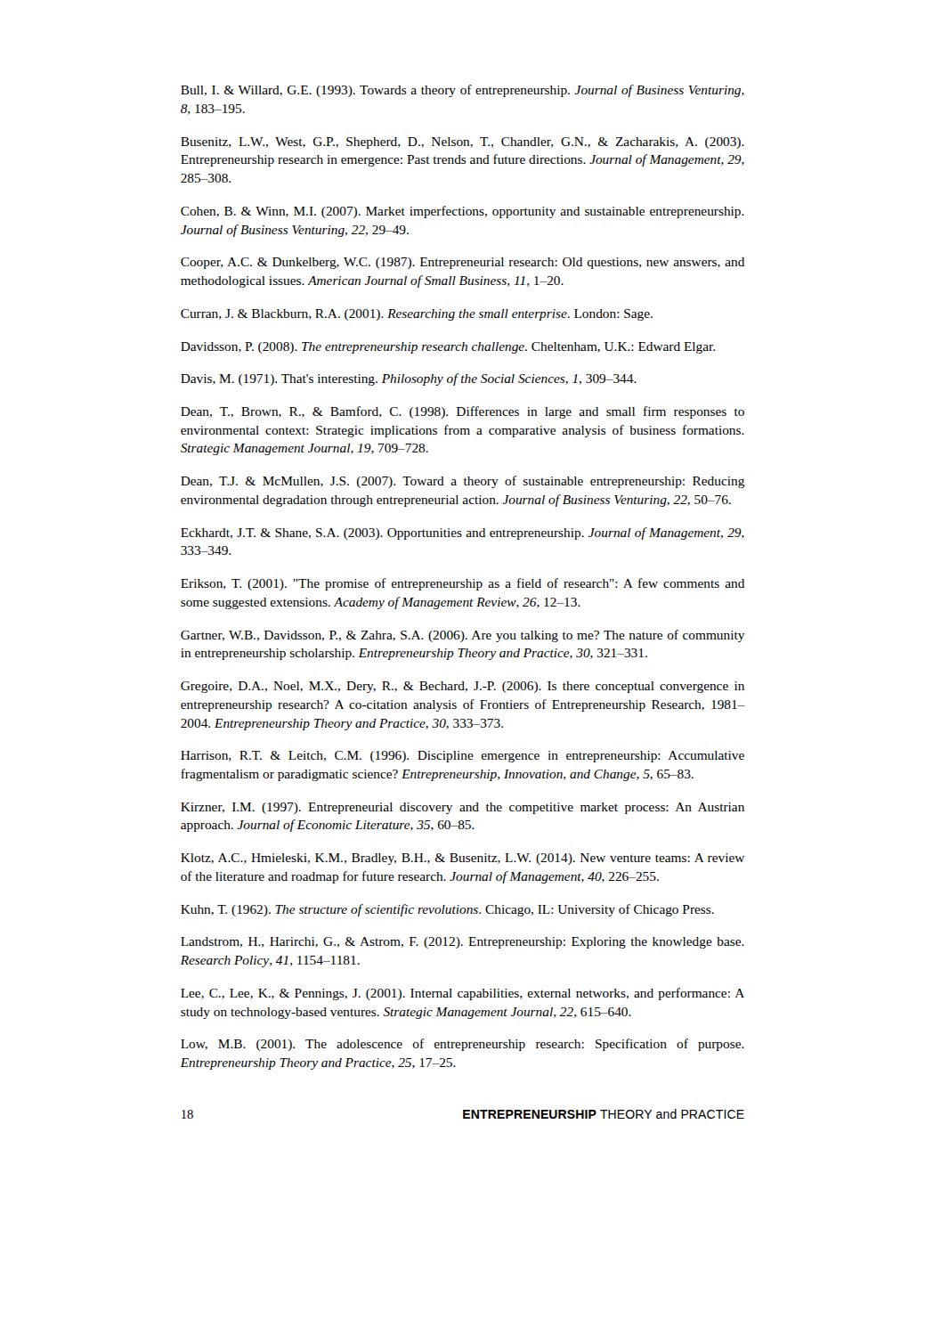Bull, I. & Willard, G.E. (1993). Towards a theory of entrepreneurship. Journal of Business Venturing, 8, 183–195.
Busenitz, L.W., West, G.P., Shepherd, D., Nelson, T., Chandler, G.N., & Zacharakis, A. (2003). Entrepreneurship research in emergence: Past trends and future directions. Journal of Management, 29, 285–308.
Cohen, B. & Winn, M.I. (2007). Market imperfections, opportunity and sustainable entrepreneurship. Journal of Business Venturing, 22, 29–49.
Cooper, A.C. & Dunkelberg, W.C. (1987). Entrepreneurial research: Old questions, new answers, and methodological issues. American Journal of Small Business, 11, 1–20.
Curran, J. & Blackburn, R.A. (2001). Researching the small enterprise. London: Sage.
Davidsson, P. (2008). The entrepreneurship research challenge. Cheltenham, U.K.: Edward Elgar.
Davis, M. (1971). That's interesting. Philosophy of the Social Sciences, 1, 309–344.
Dean, T., Brown, R., & Bamford, C. (1998). Differences in large and small firm responses to environmental context: Strategic implications from a comparative analysis of business formations. Strategic Management Journal, 19, 709–728.
Dean, T.J. & McMullen, J.S. (2007). Toward a theory of sustainable entrepreneurship: Reducing environmental degradation through entrepreneurial action. Journal of Business Venturing, 22, 50–76.
Eckhardt, J.T. & Shane, S.A. (2003). Opportunities and entrepreneurship. Journal of Management, 29, 333–349.
Erikson, T. (2001). "The promise of entrepreneurship as a field of research": A few comments and some suggested extensions. Academy of Management Review, 26, 12–13.
Gartner, W.B., Davidsson, P., & Zahra, S.A. (2006). Are you talking to me? The nature of community in entrepreneurship scholarship. Entrepreneurship Theory and Practice, 30, 321–331.
Gregoire, D.A., Noel, M.X., Dery, R., & Bechard, J.-P. (2006). Is there conceptual convergence in entrepreneurship research? A co-citation analysis of Frontiers of Entrepreneurship Research, 1981–2004. Entrepreneurship Theory and Practice, 30, 333–373.
Harrison, R.T. & Leitch, C.M. (1996). Discipline emergence in entrepreneurship: Accumulative fragmentalism or paradigmatic science? Entrepreneurship, Innovation, and Change, 5, 65–83.
Kirzner, I.M. (1997). Entrepreneurial discovery and the competitive market process: An Austrian approach. Journal of Economic Literature, 35, 60–85.
Klotz, A.C., Hmieleski, K.M., Bradley, B.H., & Busenitz, L.W. (2014). New venture teams: A review of the literature and roadmap for future research. Journal of Management, 40, 226–255.
Kuhn, T. (1962). The structure of scientific revolutions. Chicago, IL: University of Chicago Press.
Landstrom, H., Harirchi, G., & Astrom, F. (2012). Entrepreneurship: Exploring the knowledge base. Research Policy, 41, 1154–1181.
Lee, C., Lee, K., & Pennings, J. (2001). Internal capabilities, external networks, and performance: A study on technology-based ventures. Strategic Management Journal, 22, 615–640.
Low, M.B. (2001). The adolescence of entrepreneurship research: Specification of purpose. Entrepreneurship Theory and Practice, 25, 17–25.
18 ENTREPRENEURSHIP THEORY and PRACTICE